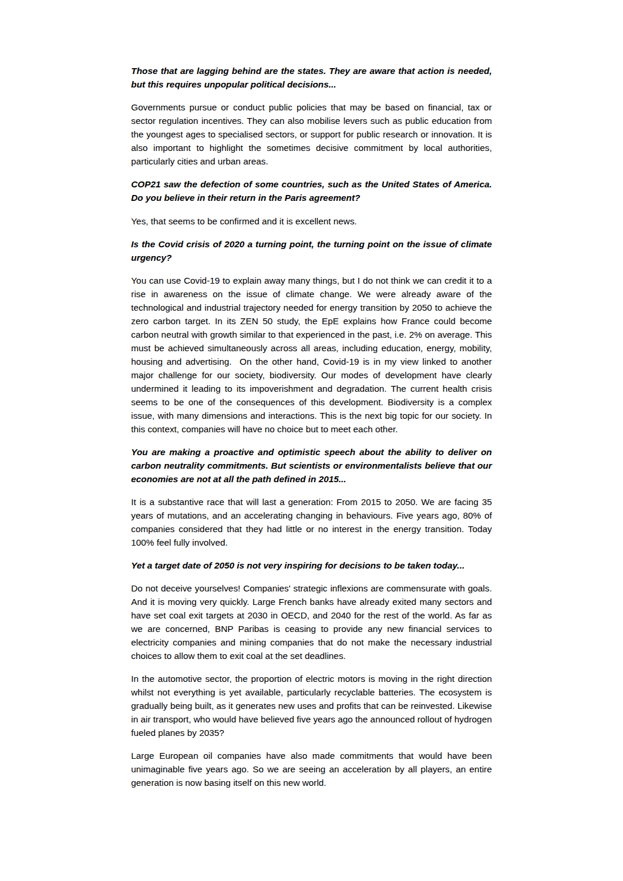Those that are lagging behind are the states. They are aware that action is needed, but this requires unpopular political decisions...
Governments pursue or conduct public policies that may be based on financial, tax or sector regulation incentives. They can also mobilise levers such as public education from the youngest ages to specialised sectors, or support for public research or innovation. It is also important to highlight the sometimes decisive commitment by local authorities, particularly cities and urban areas.
COP21 saw the defection of some countries, such as the United States of America. Do you believe in their return in the Paris agreement?
Yes, that seems to be confirmed and it is excellent news.
Is the Covid crisis of 2020 a turning point, the turning point on the issue of climate urgency?
You can use Covid-19 to explain away many things, but I do not think we can credit it to a rise in awareness on the issue of climate change. We were already aware of the technological and industrial trajectory needed for energy transition by 2050 to achieve the zero carbon target. In its ZEN 50 study, the EpE explains how France could become carbon neutral with growth similar to that experienced in the past, i.e. 2% on average. This must be achieved simultaneously across all areas, including education, energy, mobility, housing and advertising. On the other hand, Covid-19 is in my view linked to another major challenge for our society, biodiversity. Our modes of development have clearly undermined it leading to its impoverishment and degradation. The current health crisis seems to be one of the consequences of this development. Biodiversity is a complex issue, with many dimensions and interactions. This is the next big topic for our society. In this context, companies will have no choice but to meet each other.
You are making a proactive and optimistic speech about the ability to deliver on carbon neutrality commitments. But scientists or environmentalists believe that our economies are not at all the path defined in 2015...
It is a substantive race that will last a generation: From 2015 to 2050. We are facing 35 years of mutations, and an accelerating changing in behaviours. Five years ago, 80% of companies considered that they had little or no interest in the energy transition. Today 100% feel fully involved.
Yet a target date of 2050 is not very inspiring for decisions to be taken today...
Do not deceive yourselves! Companies' strategic inflexions are commensurate with goals. And it is moving very quickly. Large French banks have already exited many sectors and have set coal exit targets at 2030 in OECD, and 2040 for the rest of the world. As far as we are concerned, BNP Paribas is ceasing to provide any new financial services to electricity companies and mining companies that do not make the necessary industrial choices to allow them to exit coal at the set deadlines.
In the automotive sector, the proportion of electric motors is moving in the right direction whilst not everything is yet available, particularly recyclable batteries. The ecosystem is gradually being built, as it generates new uses and profits that can be reinvested. Likewise in air transport, who would have believed five years ago the announced rollout of hydrogen fueled planes by 2035?
Large European oil companies have also made commitments that would have been unimaginable five years ago. So we are seeing an acceleration by all players, an entire generation is now basing itself on this new world.